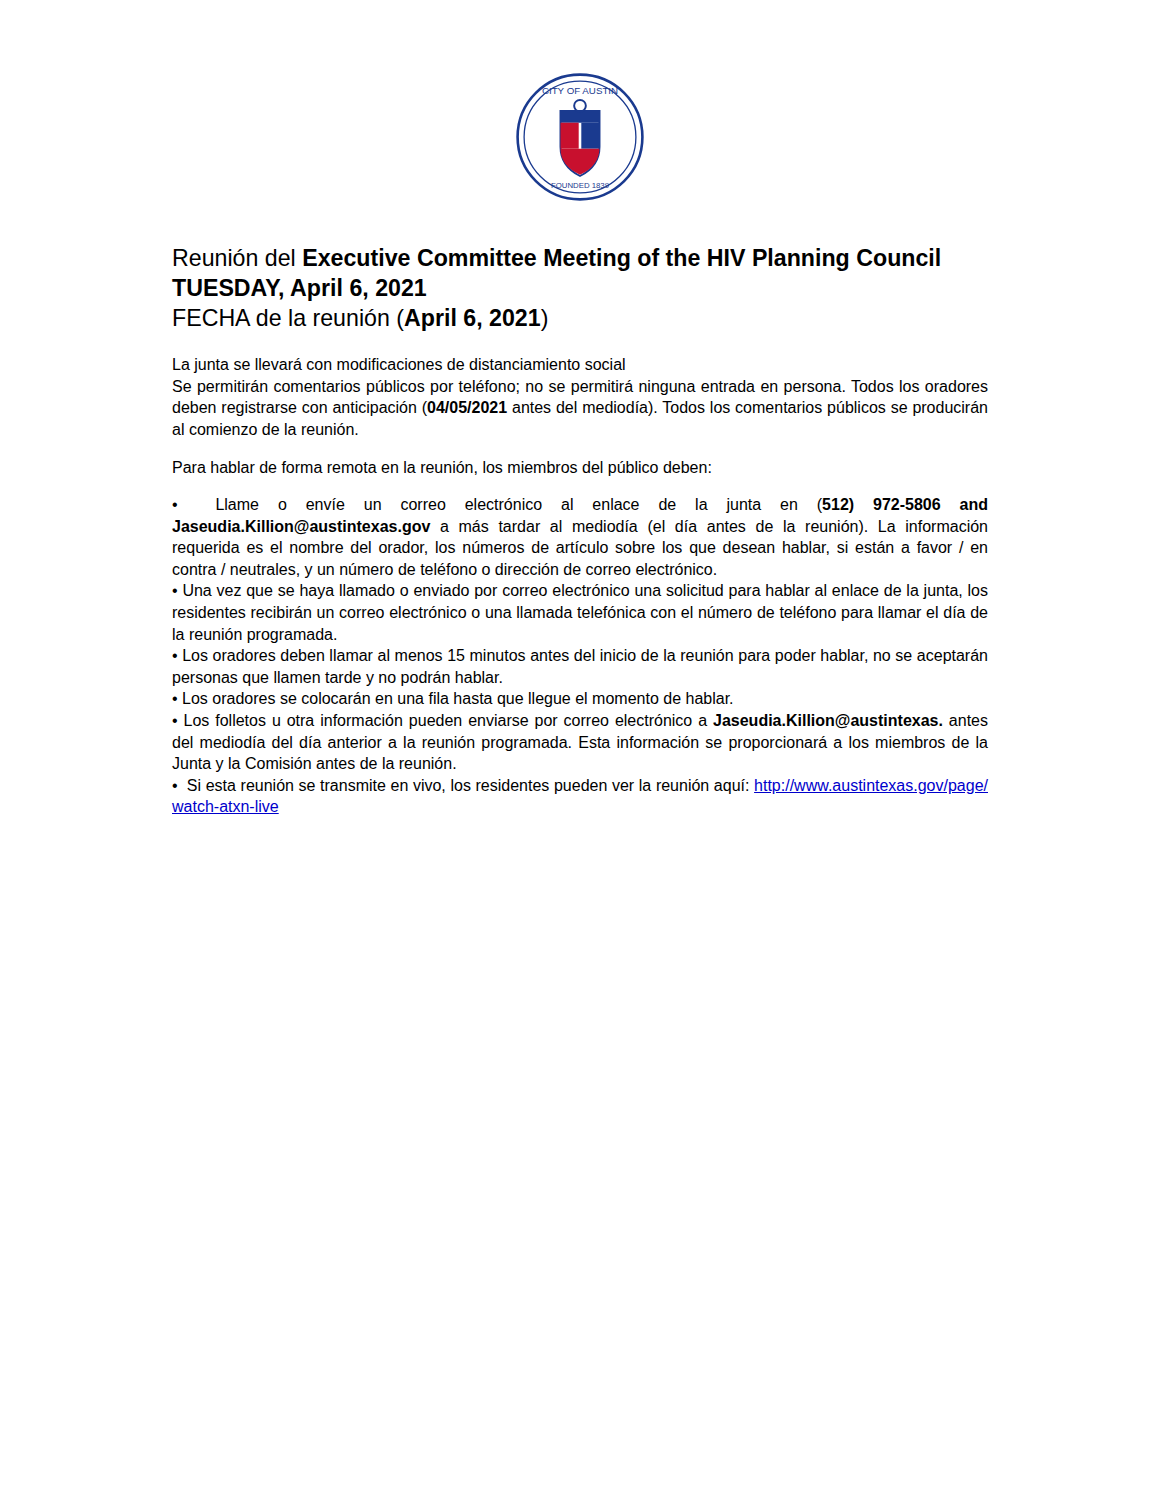Reunión del Executive Committee Meeting of the HIV Planning Council
TUESDAY, April 6, 2021
FECHA de la reunión (April 6, 2021)
La junta se llevará con modificaciones de distanciamiento social
Se permitirán comentarios públicos por teléfono; no se permitirá ninguna entrada en persona. Todos los oradores deben registrarse con anticipación (04/05/2021 antes del mediodía). Todos los comentarios públicos se producirán al comienzo de la reunión.
Para hablar de forma remota en la reunión, los miembros del público deben:
• Llame o envíe un correo electrónico al enlace de la junta en (512) 972-5806 and Jaseudia.Killion@austintexas.gov a más tardar al mediodía (el día antes de la reunión). La información requerida es el nombre del orador, los números de artículo sobre los que desean hablar, si están a favor / en contra / neutrales, y un número de teléfono o dirección de correo electrónico.
• Una vez que se haya llamado o enviado por correo electrónico una solicitud para hablar al enlace de la junta, los residentes recibirán un correo electrónico o una llamada telefónica con el número de teléfono para llamar el día de la reunión programada.
• Los oradores deben llamar al menos 15 minutos antes del inicio de la reunión para poder hablar, no se aceptarán personas que llamen tarde y no podrán hablar.
• Los oradores se colocarán en una fila hasta que llegue el momento de hablar.
• Los folletos u otra información pueden enviarse por correo electrónico a Jaseudia.Killion@austintexas. antes del mediodía del día anterior a la reunión programada. Esta información se proporcionará a los miembros de la Junta y la Comisión antes de la reunión.
• Si esta reunión se transmite en vivo, los residentes pueden ver la reunión aquí: http://www.austintexas.gov/page/watch-atxn-live